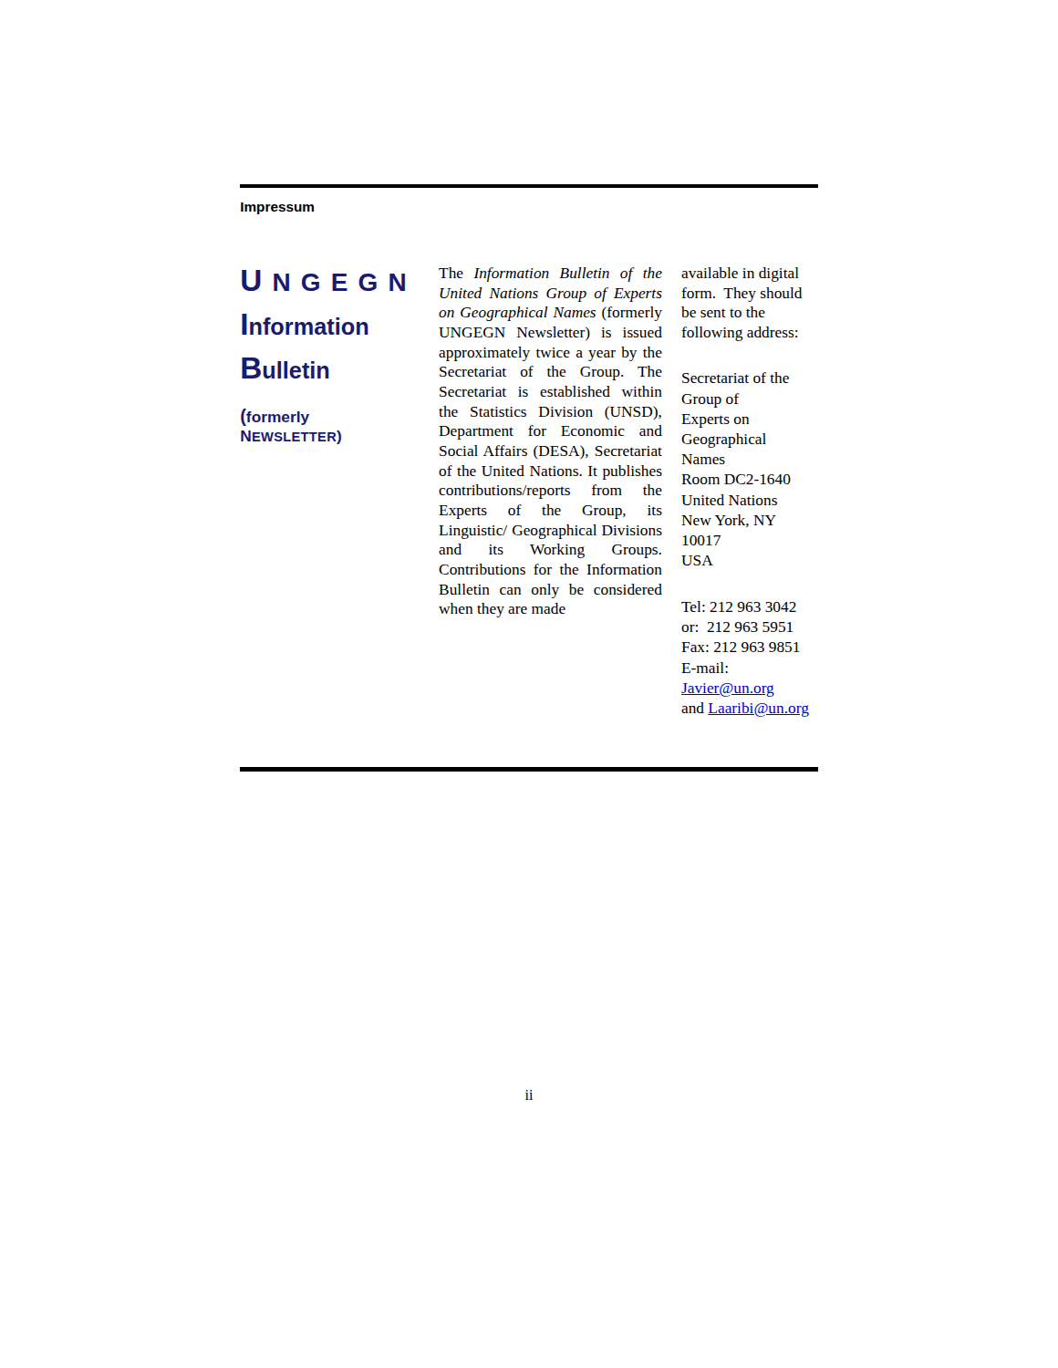Impressum
U N G E G N Information Bulletin
(formerly NEWSLETTER)
The Information Bulletin of the United Nations Group of Experts on Geographical Names (formerly UNGEGN Newsletter) is issued approximately twice a year by the Secretariat of the Group. The Secretariat is established within the Statistics Division (UNSD), Department for Economic and Social Affairs (DESA), Secretariat of the United Nations. It publishes contributions/reports from the Experts of the Group, its Linguistic/ Geographical Divisions and its Working Groups. Contributions for the Information Bulletin can only be considered when they are made
available in digital form. They should be sent to the following address:
Secretariat of the Group of
Experts on Geographical
Names
Room DC2-1640
United Nations
New York, NY 10017
USA
Tel: 212 963 3042 or: 212 963 5951
Fax: 212 963 9851
E-mail: Javier@un.org
and Laaribi@un.org
ii